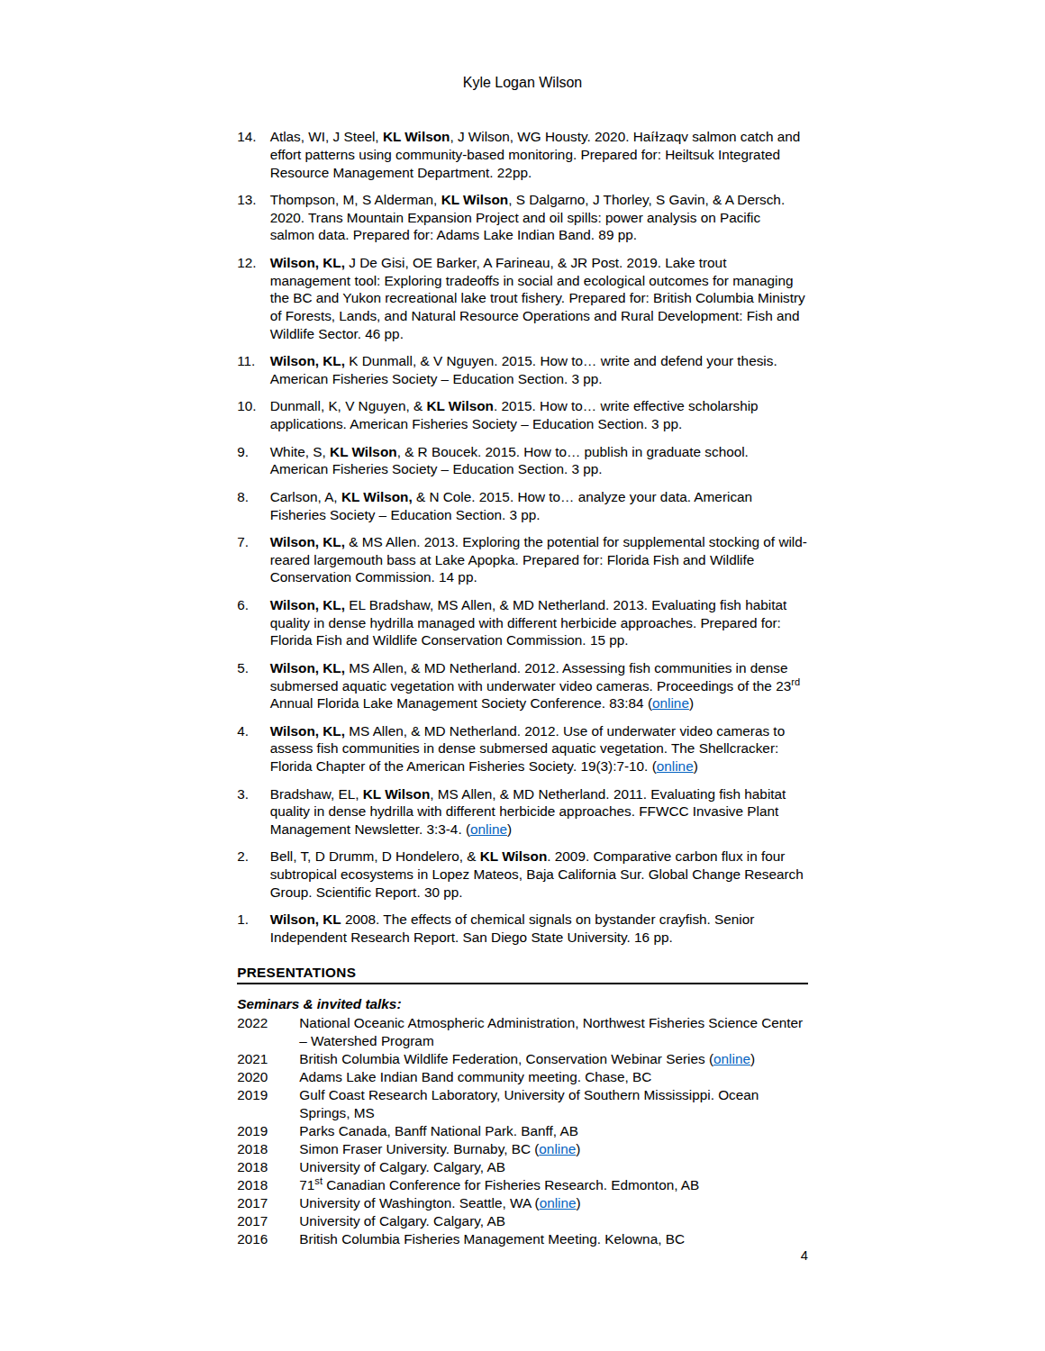Kyle Logan Wilson
14. Atlas, WI, J Steel, KL Wilson, J Wilson, WG Housty. 2020. Haíɫzaqv salmon catch and effort patterns using community-based monitoring. Prepared for: Heiltsuk Integrated Resource Management Department. 22pp.
13. Thompson, M, S Alderman, KL Wilson, S Dalgarno, J Thorley, S Gavin, & A Dersch. 2020. Trans Mountain Expansion Project and oil spills: power analysis on Pacific salmon data. Prepared for: Adams Lake Indian Band. 89 pp.
12. Wilson, KL, J De Gisi, OE Barker, A Farineau, & JR Post. 2019. Lake trout management tool: Exploring tradeoffs in social and ecological outcomes for managing the BC and Yukon recreational lake trout fishery. Prepared for: British Columbia Ministry of Forests, Lands, and Natural Resource Operations and Rural Development: Fish and Wildlife Sector. 46 pp.
11. Wilson, KL, K Dunmall, & V Nguyen. 2015. How to… write and defend your thesis. American Fisheries Society – Education Section. 3 pp.
10. Dunmall, K, V Nguyen, & KL Wilson. 2015. How to… write effective scholarship applications. American Fisheries Society – Education Section. 3 pp.
9. White, S, KL Wilson, & R Boucek. 2015. How to… publish in graduate school. American Fisheries Society – Education Section. 3 pp.
8. Carlson, A, KL Wilson, & N Cole. 2015. How to… analyze your data. American Fisheries Society – Education Section. 3 pp.
7. Wilson, KL, & MS Allen. 2013. Exploring the potential for supplemental stocking of wild-reared largemouth bass at Lake Apopka. Prepared for: Florida Fish and Wildlife Conservation Commission. 14 pp.
6. Wilson, KL, EL Bradshaw, MS Allen, & MD Netherland. 2013. Evaluating fish habitat quality in dense hydrilla managed with different herbicide approaches. Prepared for: Florida Fish and Wildlife Conservation Commission. 15 pp.
5. Wilson, KL, MS Allen, & MD Netherland. 2012. Assessing fish communities in dense submersed aquatic vegetation with underwater video cameras. Proceedings of the 23rd Annual Florida Lake Management Society Conference. 83:84 (online)
4. Wilson, KL, MS Allen, & MD Netherland. 2012. Use of underwater video cameras to assess fish communities in dense submersed aquatic vegetation. The Shellcracker: Florida Chapter of the American Fisheries Society. 19(3):7-10. (online)
3. Bradshaw, EL, KL Wilson, MS Allen, & MD Netherland. 2011. Evaluating fish habitat quality in dense hydrilla with different herbicide approaches. FFWCC Invasive Plant Management Newsletter. 3:3-4. (online)
2. Bell, T, D Drumm, D Hondelero, & KL Wilson. 2009. Comparative carbon flux in four subtropical ecosystems in Lopez Mateos, Baja California Sur. Global Change Research Group. Scientific Report. 30 pp.
1. Wilson, KL 2008. The effects of chemical signals on bystander crayfish. Senior Independent Research Report. San Diego State University. 16 pp.
Presentations
Seminars & invited talks:
| 2022 | National Oceanic Atmospheric Administration, Northwest Fisheries Science Center – Watershed Program |
| 2021 | British Columbia Wildlife Federation, Conservation Webinar Series ( online ) |
| 2020 | Adams Lake Indian Band community meeting. Chase, BC |
| 2019 | Gulf Coast Research Laboratory, University of Southern Mississippi. Ocean Springs, MS |
| 2019 | Parks Canada, Banff National Park. Banff, AB |
| 2018 | Simon Fraser University. Burnaby, BC ( online ) |
| 2018 | University of Calgary. Calgary, AB |
| 2018 | 71 st Canadian Conference for Fisheries Research. Edmonton, AB |
| 2017 | University of Washington. Seattle, WA ( online ) |
| 2017 | University of Calgary. Calgary, AB |
| 2016 | British Columbia Fisheries Management Meeting. Kelowna, BC |
4